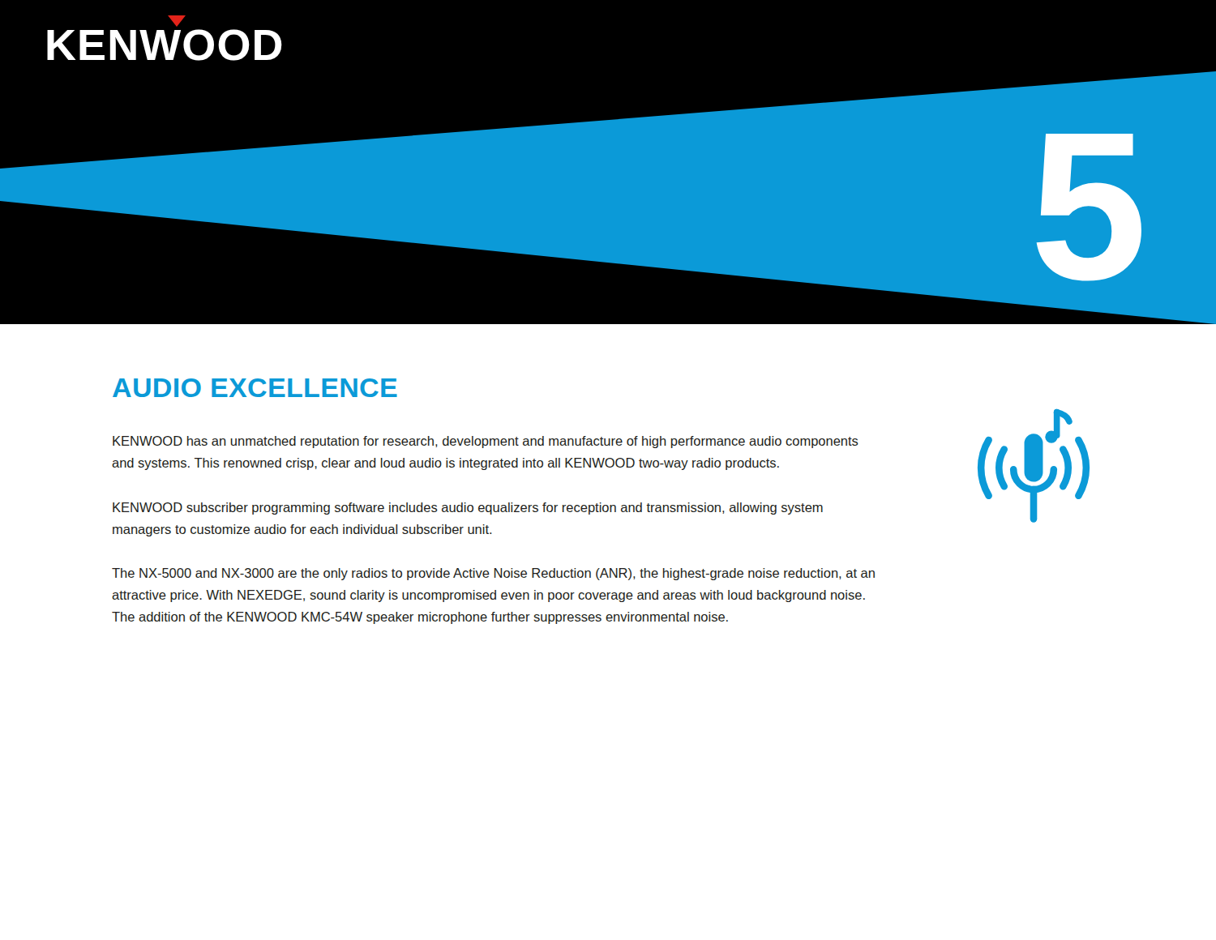KENWOOD
5
AUDIO EXCELLENCE
KENWOOD has an unmatched reputation for research, development and manufacture of high performance audio components and systems. This renowned crisp, clear and loud audio is integrated into all KENWOOD two-way radio products.
KENWOOD subscriber programming software includes audio equalizers for reception and transmission, allowing system managers to customize audio for each individual subscriber unit.
The NX-5000 and NX-3000 are the only radios to provide Active Noise Reduction (ANR), the highest-grade noise reduction, at an attractive price. With NEXEDGE, sound clarity is uncompromised even in poor coverage and areas with loud background noise. The addition of the KENWOOD KMC-54W speaker microphone further suppresses environmental noise.